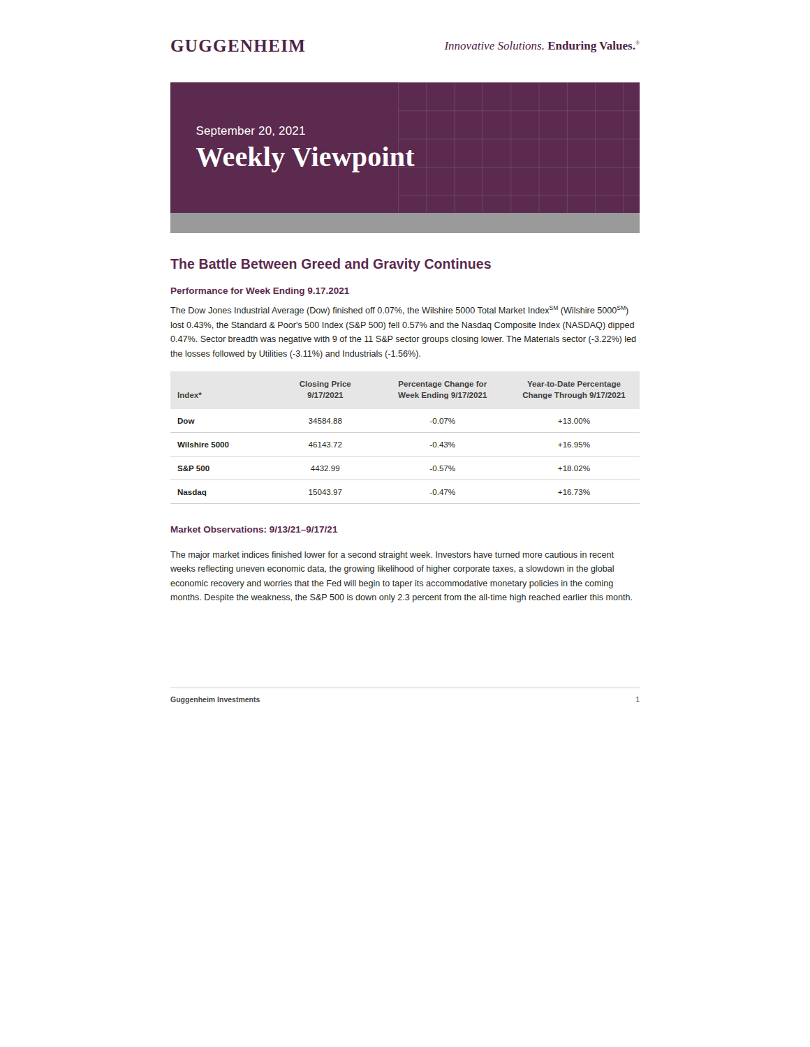GUGGENHEIM
Innovative Solutions. Enduring Values.®
September 20, 2021
Weekly Viewpoint
The Battle Between Greed and Gravity Continues
Performance for Week Ending 9.17.2021
The Dow Jones Industrial Average (Dow) finished off 0.07%, the Wilshire 5000 Total Market IndexSM (Wilshire 5000SM) lost 0.43%, the Standard & Poor's 500 Index (S&P 500) fell 0.57% and the Nasdaq Composite Index (NASDAQ) dipped 0.47%. Sector breadth was negative with 9 of the 11 S&P sector groups closing lower. The Materials sector (-3.22%) led the losses followed by Utilities (-3.11%) and Industrials (-1.56%).
| Index* | Closing Price 9/17/2021 | Percentage Change for Week Ending 9/17/2021 | Year-to-Date Percentage Change Through 9/17/2021 |
| --- | --- | --- | --- |
| Dow | 34584.88 | -0.07% | +13.00% |
| Wilshire 5000 | 46143.72 | -0.43% | +16.95% |
| S&P 500 | 4432.99 | -0.57% | +18.02% |
| Nasdaq | 15043.97 | -0.47% | +16.73% |
Market Observations: 9/13/21–9/17/21
The major market indices finished lower for a second straight week. Investors have turned more cautious in recent weeks reflecting uneven economic data, the growing likelihood of higher corporate taxes, a slowdown in the global economic recovery and worries that the Fed will begin to taper its accommodative monetary policies in the coming months. Despite the weakness, the S&P 500 is down only 2.3 percent from the all-time high reached earlier this month.
Guggenheim Investments
1